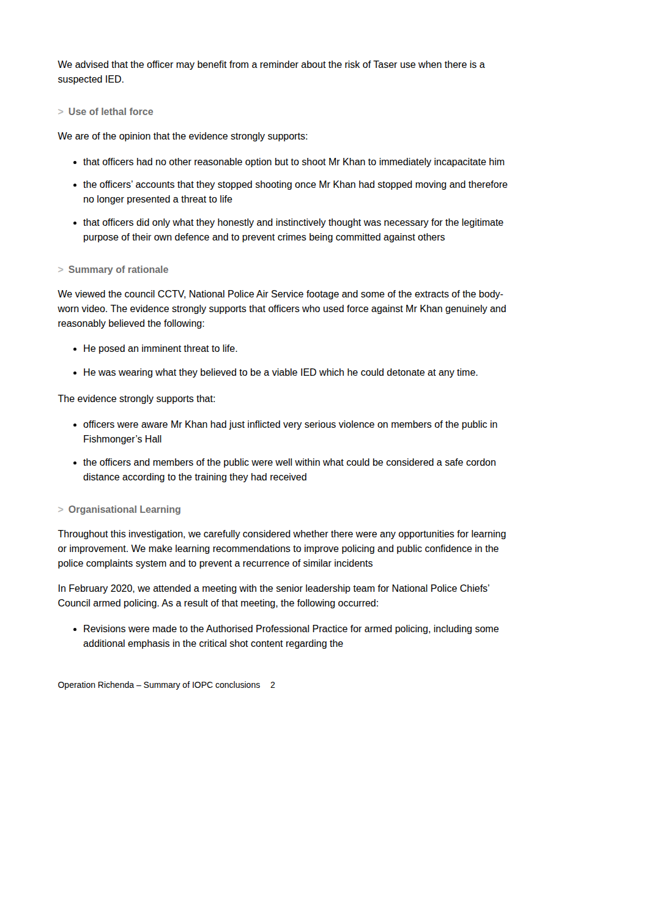We advised that the officer may benefit from a reminder about the risk of Taser use when there is a suspected IED.
>Use of lethal force
We are of the opinion that the evidence strongly supports:
that officers had no other reasonable option but to shoot Mr Khan to immediately incapacitate him
the officers’ accounts that they stopped shooting once Mr Khan had stopped moving and therefore no longer presented a threat to life
that officers did only what they honestly and instinctively thought was necessary for the legitimate purpose of their own defence and to prevent crimes being committed against others
>Summary of rationale
We viewed the council CCTV, National Police Air Service footage and some of the extracts of the body-worn video. The evidence strongly supports that officers who used force against Mr Khan genuinely and reasonably believed the following:
He posed an imminent threat to life.
He was wearing what they believed to be a viable IED which he could detonate at any time.
The evidence strongly supports that:
officers were aware Mr Khan had just inflicted very serious violence on members of the public in Fishmonger’s Hall
the officers and members of the public were well within what could be considered a safe cordon distance according to the training they had received
>Organisational Learning
Throughout this investigation, we carefully considered whether there were any opportunities for learning or improvement. We make learning recommendations to improve policing and public confidence in the police complaints system and to prevent a recurrence of similar incidents
In February 2020, we attended a meeting with the senior leadership team for National Police Chiefs’ Council armed policing. As a result of that meeting, the following occurred:
Revisions were made to the Authorised Professional Practice for armed policing, including some additional emphasis in the critical shot content regarding the
Operation Richenda – Summary of IOPC conclusions2